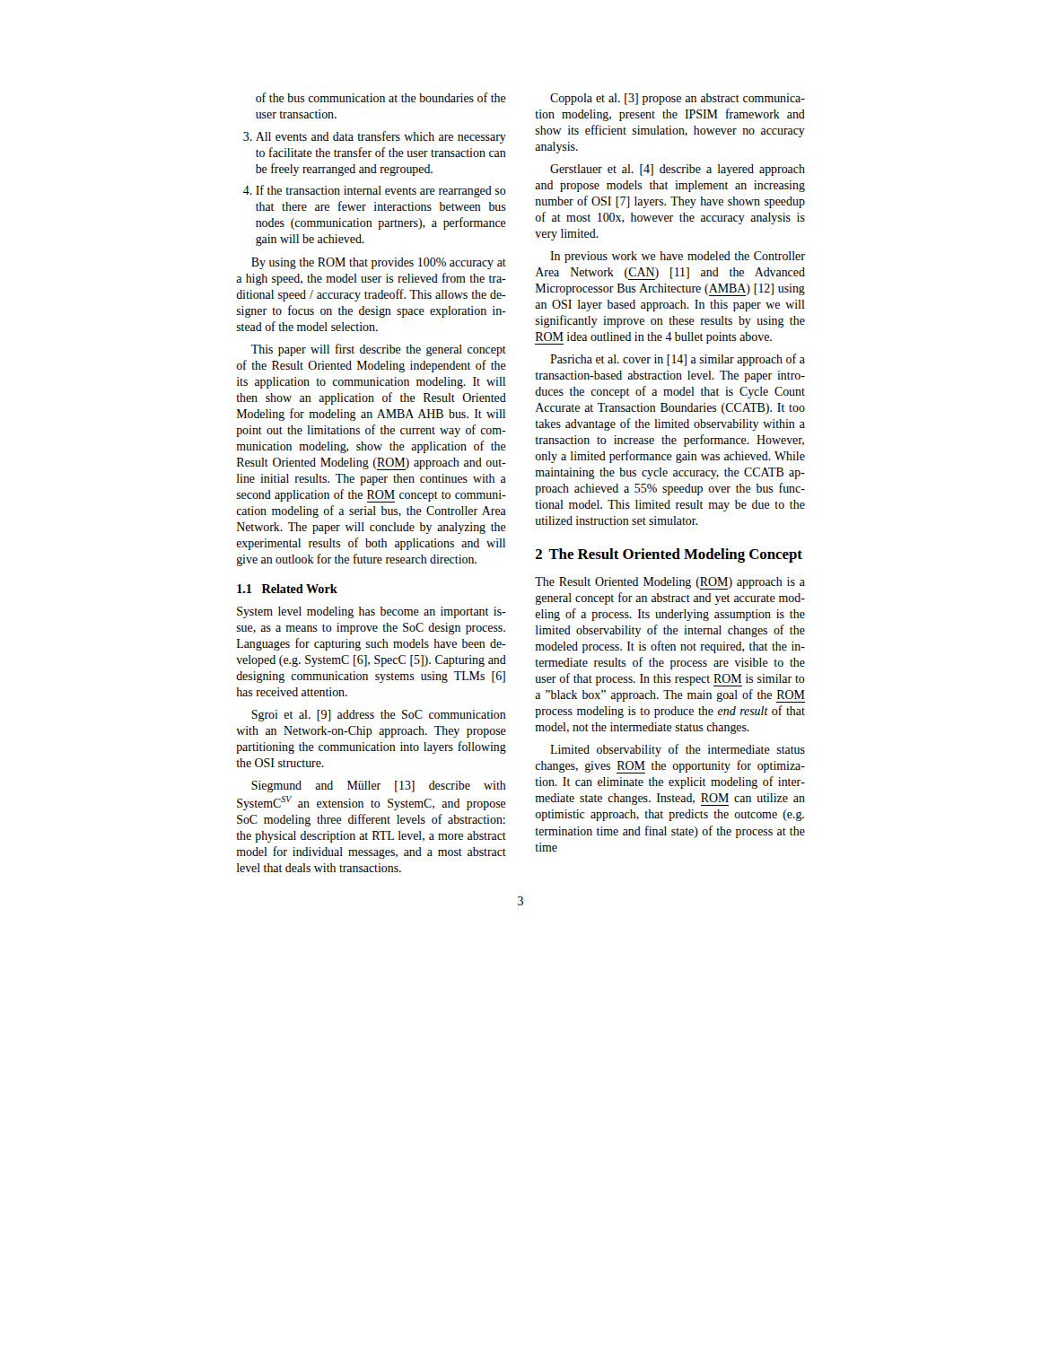of the bus communication at the boundaries of the user transaction.
All events and data transfers which are necessary to facilitate the transfer of the user transaction can be freely rearranged and regrouped.
If the transaction internal events are rearranged so that there are fewer interactions between bus nodes (communication partners), a performance gain will be achieved.
By using the ROM that provides 100% accuracy at a high speed, the model user is relieved from the traditional speed / accuracy tradeoff. This allows the designer to focus on the design space exploration instead of the model selection.
This paper will first describe the general concept of the Result Oriented Modeling independent of the its application to communication modeling. It will then show an application of the Result Oriented Modeling for modeling an AMBA AHB bus. It will point out the limitations of the current way of communication modeling, show the application of the Result Oriented Modeling (ROM) approach and outline initial results. The paper then continues with a second application of the ROM concept to communication modeling of a serial bus, the Controller Area Network. The paper will conclude by analyzing the experimental results of both applications and will give an outlook for the future research direction.
1.1 Related Work
System level modeling has become an important issue, as a means to improve the SoC design process. Languages for capturing such models have been developed (e.g. SystemC [6], SpecC [5]). Capturing and designing communication systems using TLMs [6] has received attention.
Sgroi et al. [9] address the SoC communication with an Network-on-Chip approach. They propose partitioning the communication into layers following the OSI structure.
Siegmund and Müller [13] describe with SystemCSV an extension to SystemC, and propose SoC modeling three different levels of abstraction: the physical description at RTL level, a more abstract model for individual messages, and a most abstract level that deals with transactions.
Coppola et al. [3] propose an abstract communication modeling, present the IPSIM framework and show its efficient simulation, however no accuracy analysis.
Gerstlauer et al. [4] describe a layered approach and propose models that implement an increasing number of OSI [7] layers. They have shown speedup of at most 100x, however the accuracy analysis is very limited.
In previous work we have modeled the Controller Area Network (CAN) [11] and the Advanced Microprocessor Bus Architecture (AMBA) [12] using an OSI layer based approach. In this paper we will significantly improve on these results by using the ROM idea outlined in the 4 bullet points above.
Pasricha et al. cover in [14] a similar approach of a transaction-based abstraction level. The paper introduces the concept of a model that is Cycle Count Accurate at Transaction Boundaries (CCATB). It too takes advantage of the limited observability within a transaction to increase the performance. However, only a limited performance gain was achieved. While maintaining the bus cycle accuracy, the CCATB approach achieved a 55% speedup over the bus functional model. This limited result may be due to the utilized instruction set simulator.
2 The Result Oriented Modeling Concept
The Result Oriented Modeling (ROM) approach is a general concept for an abstract and yet accurate modeling of a process. Its underlying assumption is the limited observability of the internal changes of the modeled process. It is often not required, that the intermediate results of the process are visible to the user of that process. In this respect ROM is similar to a ”black box” approach. The main goal of the ROM process modeling is to produce the end result of that model, not the intermediate status changes.
Limited observability of the intermediate status changes, gives ROM the opportunity for optimization. It can eliminate the explicit modeling of intermediate state changes. Instead, ROM can utilize an optimistic approach, that predicts the outcome (e.g. termination time and final state) of the process at the time
3